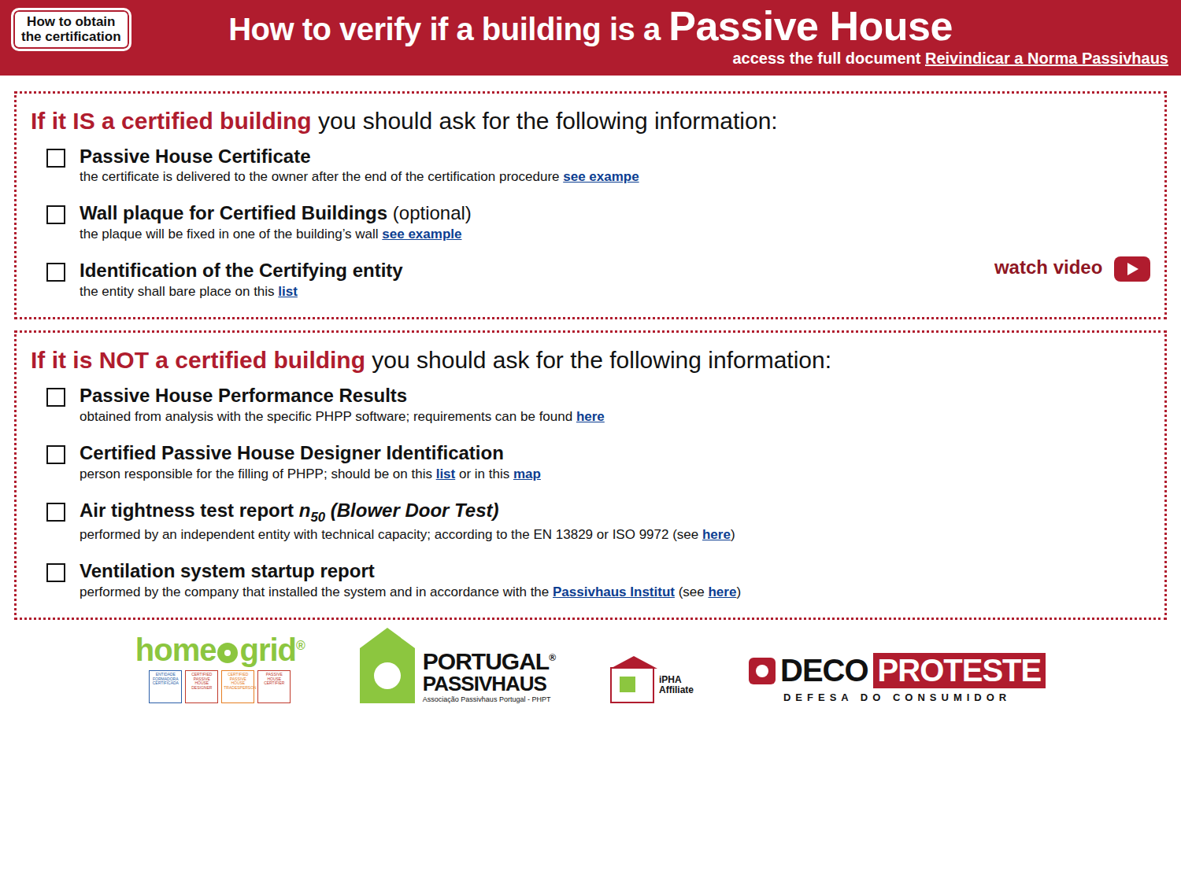How to obtain the certification
How to verify if a building is a Passive House
access the full document Reivindicar a Norma Passivhaus
If it IS a certified building you should ask for the following information:
Passive House Certificate the certificate is delivered to the owner after the end of the certification procedure see exampe
Wall plaque for Certified Buildings (optional) the plaque will be fixed in one of the building’s wall see example
watch video Identification of the Certifying entity the entity shall bare place on this list
If it is NOT a certified building you should ask for the following information:
Passive House Performance Results obtained from analysis with the specific PHPP software; requirements can be found here
Certified Passive House Designer Identification person responsible for the filling of PHPP; should be on this list or in this map
Air tightness test report n50 (Blower Door Test) performed by an independent entity with technical capacity; according to the EN 13829 or ISO 9972 (see here)
Ventilation system startup report performed by the company that installed the system and in accordance with the Passivhaus Institut (see here)
home grid®
ENTIDADE
FORMADORA
CERTIFICADA
CERTIFIED
PASSIVE HOUSE
DESIGNER
CERTIFIED
PASSIVE HOUSE
TRADESPERSON
PASSIVE HOUSE
CERTIFIER
PORTUGAL®
PASSIVHAUS
Associação Passivhaus Portugal - PHPT
iPHA
Affiliate
DECO
PROTESTE
DEFESA DO CONSUMIDOR